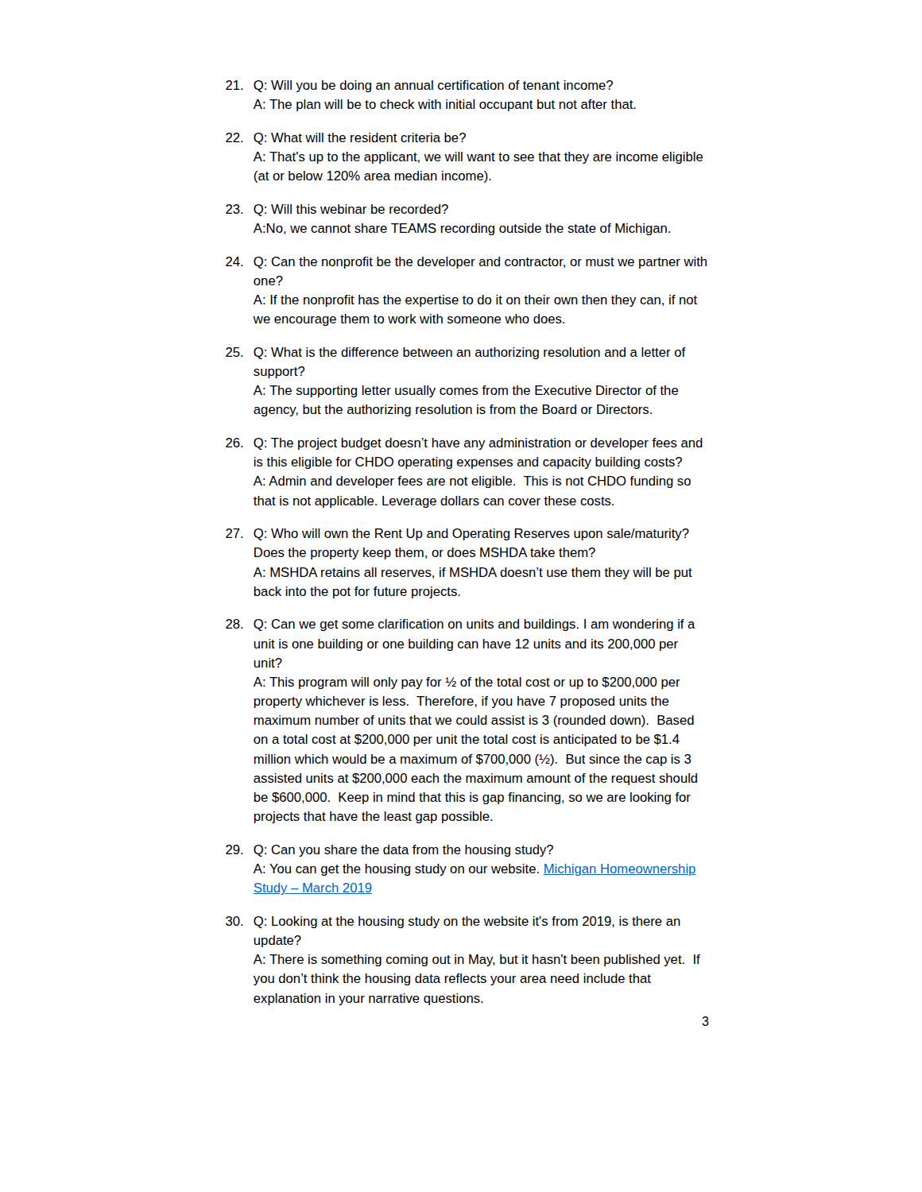Q: Will you be doing an annual certification of tenant income?
A: The plan will be to check with initial occupant but not after that.
Q: What will the resident criteria be?
A: That's up to the applicant, we will want to see that they are income eligible (at or below 120% area median income).
Q: Will this webinar be recorded?
A:No, we cannot share TEAMS recording outside the state of Michigan.
Q: Can the nonprofit be the developer and contractor, or must we partner with one?
A: If the nonprofit has the expertise to do it on their own then they can, if not we encourage them to work with someone who does.
Q: What is the difference between an authorizing resolution and a letter of support?
A: The supporting letter usually comes from the Executive Director of the agency, but the authorizing resolution is from the Board or Directors.
Q: The project budget doesn’t have any administration or developer fees and is this eligible for CHDO operating expenses and capacity building costs?
A: Admin and developer fees are not eligible. This is not CHDO funding so that is not applicable. Leverage dollars can cover these costs.
Q: Who will own the Rent Up and Operating Reserves upon sale/maturity? Does the property keep them, or does MSHDA take them?
A: MSHDA retains all reserves, if MSHDA doesn’t use them they will be put back into the pot for future projects.
Q: Can we get some clarification on units and buildings. I am wondering if a unit is one building or one building can have 12 units and its 200,000 per unit?
A: This program will only pay for ½ of the total cost or up to $200,000 per property whichever is less. Therefore, if you have 7 proposed units the maximum number of units that we could assist is 3 (rounded down). Based on a total cost at $200,000 per unit the total cost is anticipated to be $1.4 million which would be a maximum of $700,000 (½). But since the cap is 3 assisted units at $200,000 each the maximum amount of the request should be $600,000. Keep in mind that this is gap financing, so we are looking for projects that have the least gap possible.
Q: Can you share the data from the housing study?
A: You can get the housing study on our website. Michigan Homeownership Study – March 2019
Q: Looking at the housing study on the website it's from 2019, is there an update?
A: There is something coming out in May, but it hasn't been published yet. If you don’t think the housing data reflects your area need include that explanation in your narrative questions.
3